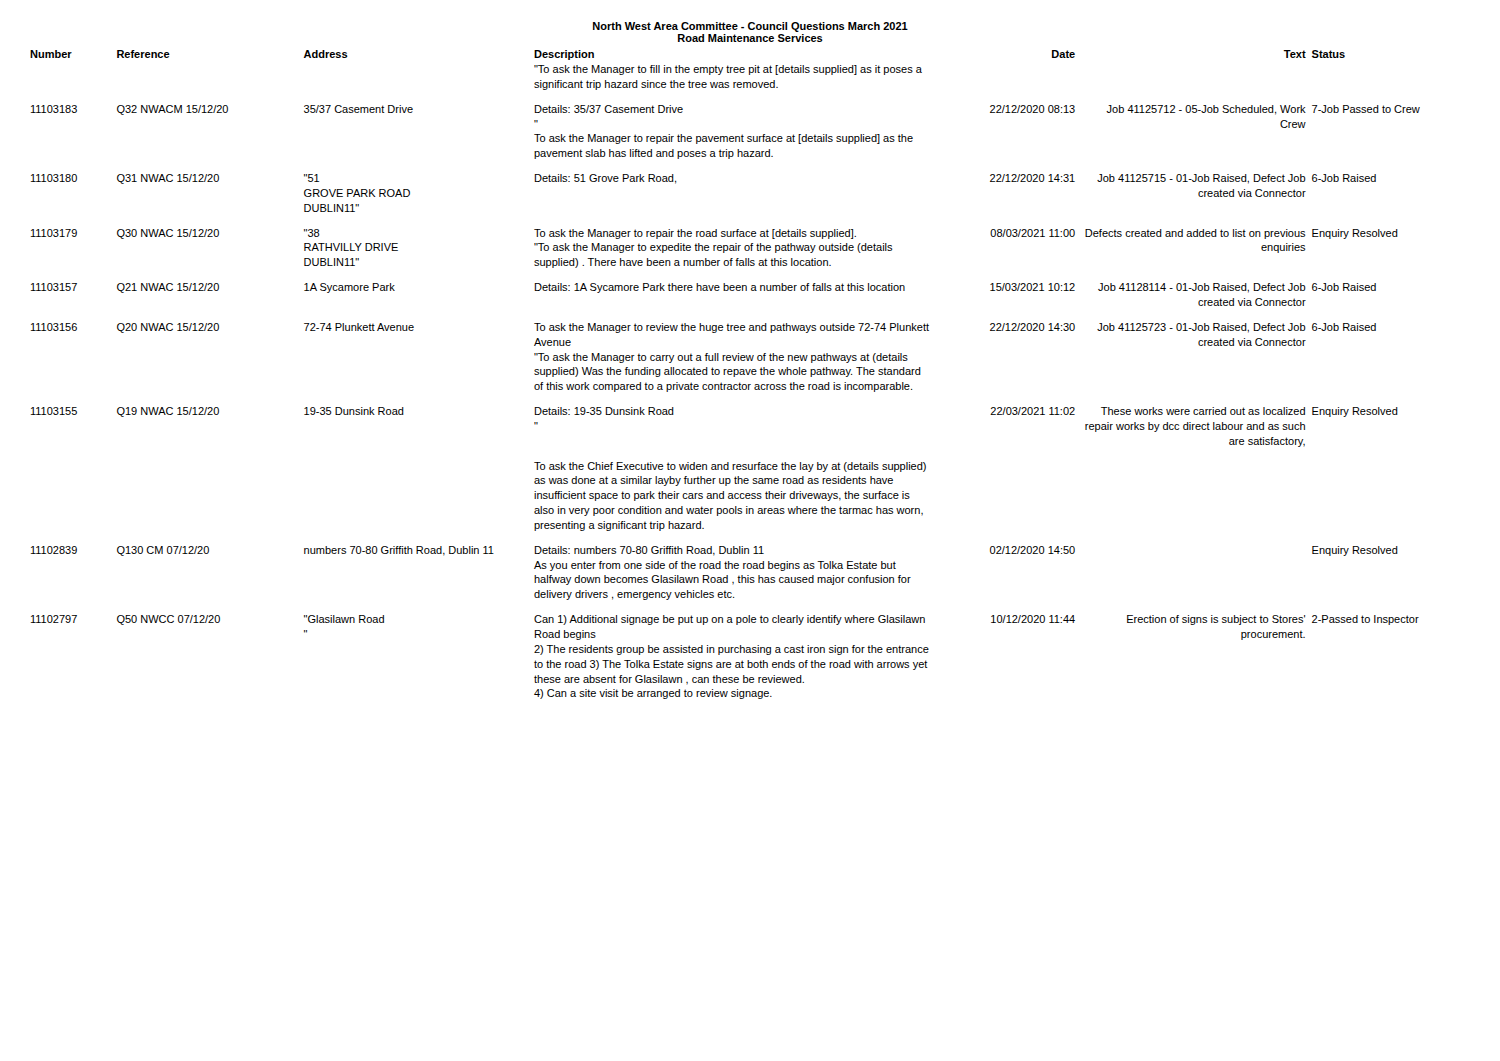North West Area Committee - Council Questions March 2021
Road Maintenance Services
| Number | Reference | Address | Description | Date | Text | Status |
| --- | --- | --- | --- | --- | --- | --- |
| | | | "To ask the Manager to fill in the empty tree pit at [details supplied] as it poses a significant trip hazard since the tree was removed. | | | |
| 11103183 | Q32 NWACM 15/12/20 | 35/37 Casement Drive | Details: 35/37 Casement Drive " To ask the Manager to repair the pavement surface at [details supplied] as the pavement slab has lifted and poses a trip hazard. | 22/12/2020 08:13 | Job 41125712 - 05-Job Scheduled, Work Crew | 7-Job Passed to Crew |
| 11103180 | Q31 NWAC 15/12/20 | "51 GROVE PARK ROAD DUBLIN11" | Details: 51 Grove Park Road, | 22/12/2020 14:31 | Job 41125715 - 01-Job Raised, Defect Job created via Connector | 6-Job Raised |
| 11103179 | Q30 NWAC 15/12/20 | "38 RATHVILLY DRIVE DUBLIN11" | To ask the Manager to repair the road surface at [details supplied]. "To ask the Manager to expedite the repair of the pathway outside (details supplied) . There have been a number of falls at this location. | 08/03/2021 11:00 | Defects created and added to list on previous enquiries | Enquiry Resolved |
| 11103157 | Q21 NWAC 15/12/20 | 1A Sycamore Park | Details: 1A Sycamore Park there have been a number of falls at this location | 15/03/2021 10:12 | Job 41128114 - 01-Job Raised, Defect Job created via Connector | 6-Job Raised |
| 11103156 | Q20 NWAC 15/12/20 | 72-74 Plunkett Avenue | To ask the Manager to review the huge tree and pathways outside 72-74 Plunkett Avenue "To ask the Manager to carry out a full review of the new pathways at (details supplied) Was the funding allocated to repave the whole pathway. The standard of this work compared to a private contractor across the road is incomparable. | 22/12/2020 14:30 | Job 41125723 - 01-Job Raised, Defect Job created via Connector | 6-Job Raised |
| 11103155 | Q19 NWAC 15/12/20 | 19-35 Dunsink Road | Details: 19-35 Dunsink Road " | 22/03/2021 11:02 | These works were carried out as localized repair works by dcc direct labour and as such are satisfactory, | Enquiry Resolved |
| | | | To ask the Chief Executive to widen and resurface the lay by at (details supplied) as was done at a similar layby further up the same road as residents have insufficient space to park their cars and access their driveways, the surface is also in very poor condition and water pools in areas where the tarmac has worn, presenting a significant trip hazard. | | | |
| 11102839 | Q130 CM 07/12/20 | numbers 70-80 Griffith Road, Dublin 11 | Details: numbers 70-80 Griffith Road, Dublin 11 As you enter from one side of the road the road begins as Tolka Estate but halfway down becomes Glasilawn Road , this has caused major confusion for delivery drivers , emergency vehicles etc. | 02/12/2020 14:50 | | Enquiry Resolved |
| 11102797 | Q50 NWCC 07/12/20 | "Glasilawn Road " | Can 1) Additional signage be put up on a pole to clearly identify where Glasilawn Road begins 2) The residents group be assisted in purchasing a cast iron sign for the entrance to the road 3) The Tolka Estate signs are at both ends of the road with arrows yet these are absent for Glasilawn , can these be reviewed. 4) Can a site visit be arranged to review signage. | 10/12/2020 11:44 | Erection of signs is subject to Stores' procurement. | 2-Passed to Inspector |